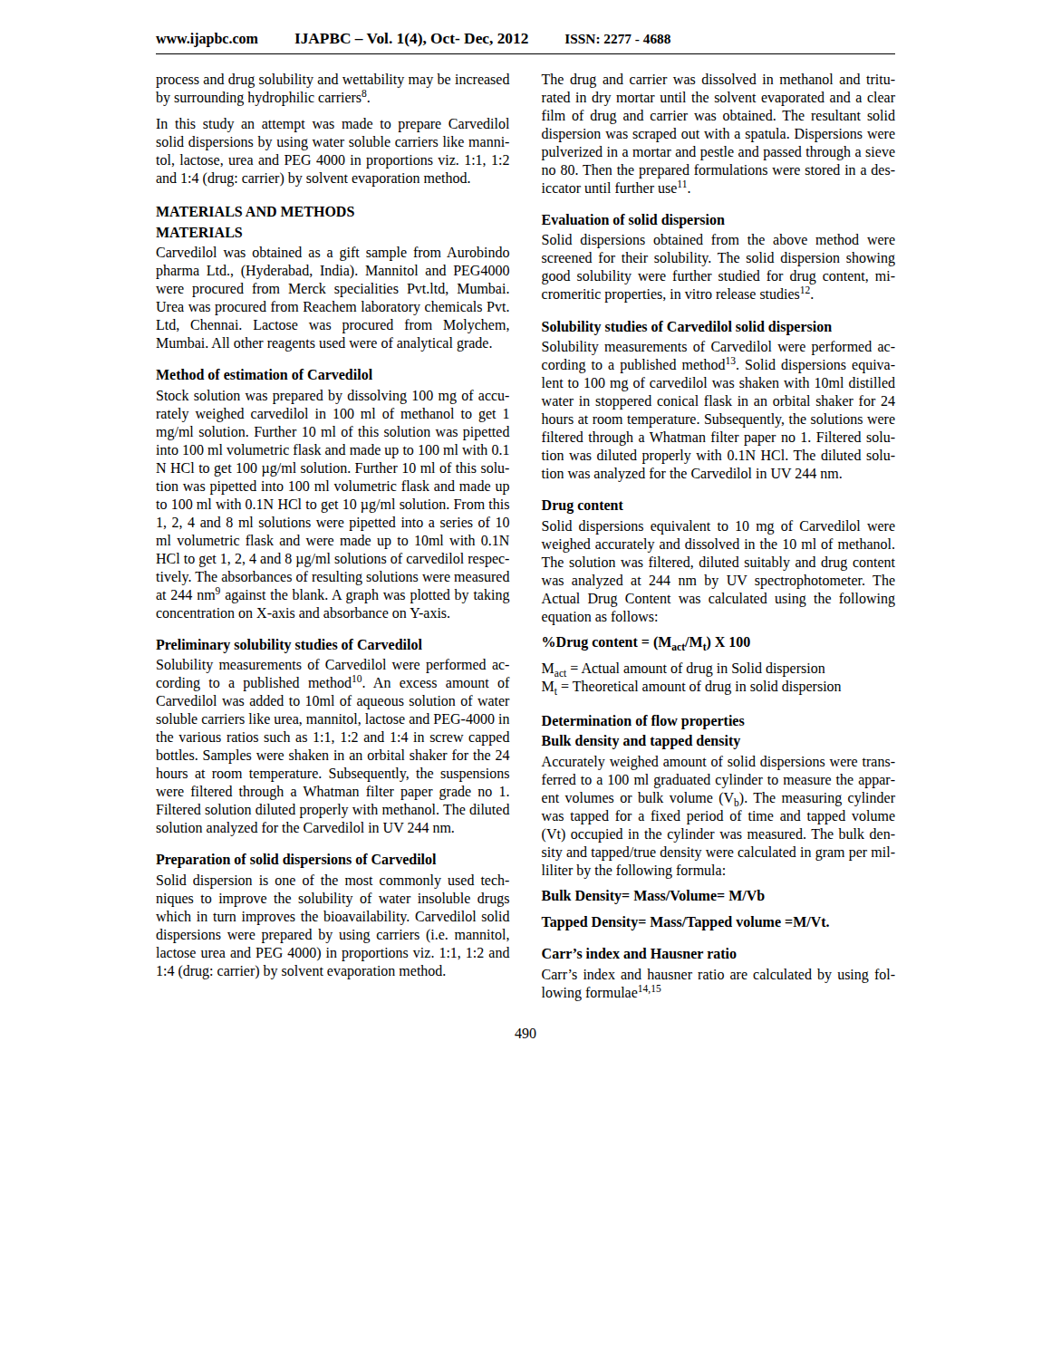www.ijapbc.com IJAPBC – Vol. 1(4), Oct- Dec, 2012 ISSN: 2277 - 4688
process and drug solubility and wettability may be increased by surrounding hydrophilic carriers8.
In this study an attempt was made to prepare Carvedilol solid dispersions by using water soluble carriers like mannitol, lactose, urea and PEG 4000 in proportions viz. 1:1, 1:2 and 1:4 (drug: carrier) by solvent evaporation method.
MATERIALS AND METHODS
MATERIALS
Carvedilol was obtained as a gift sample from Aurobindo pharma Ltd., (Hyderabad, India). Mannitol and PEG4000 were procured from Merck specialities Pvt.ltd, Mumbai. Urea was procured from Reachem laboratory chemicals Pvt. Ltd, Chennai. Lactose was procured from Molychem, Mumbai. All other reagents used were of analytical grade.
Method of estimation of Carvedilol
Stock solution was prepared by dissolving 100 mg of accurately weighed carvedilol in 100 ml of methanol to get 1 mg/ml solution. Further 10 ml of this solution was pipetted into 100 ml volumetric flask and made up to 100 ml with 0.1 N HCl to get 100 µg/ml solution. Further 10 ml of this solution was pipetted into 100 ml volumetric flask and made up to 100 ml with 0.1N HCl to get 10 µg/ml solution. From this 1, 2, 4 and 8 ml solutions were pipetted into a series of 10 ml volumetric flask and were made up to 10ml with 0.1N HCl to get 1, 2, 4 and 8 µg/ml solutions of carvedilol respectively. The absorbances of resulting solutions were measured at 244 nm9 against the blank. A graph was plotted by taking concentration on X-axis and absorbance on Y-axis.
Preliminary solubility studies of Carvedilol
Solubility measurements of Carvedilol were performed according to a published method10. An excess amount of Carvedilol was added to 10ml of aqueous solution of water soluble carriers like urea, mannitol, lactose and PEG-4000 in the various ratios such as 1:1, 1:2 and 1:4 in screw capped bottles. Samples were shaken in an orbital shaker for the 24 hours at room temperature. Subsequently, the suspensions were filtered through a Whatman filter paper grade no 1. Filtered solution diluted properly with methanol. The diluted solution analyzed for the Carvedilol in UV 244 nm.
Preparation of solid dispersions of Carvedilol
Solid dispersion is one of the most commonly used techniques to improve the solubility of water insoluble drugs which in turn improves the bioavailability. Carvedilol solid dispersions were prepared by using carriers (i.e. mannitol, lactose urea and PEG 4000) in proportions viz. 1:1, 1:2 and 1:4 (drug: carrier) by solvent evaporation method.
The drug and carrier was dissolved in methanol and triturated in dry mortar until the solvent evaporated and a clear film of drug and carrier was obtained. The resultant solid dispersion was scraped out with a spatula. Dispersions were pulverized in a mortar and pestle and passed through a sieve no 80. Then the prepared formulations were stored in a desiccator until further use11.
Evaluation of solid dispersion
Solid dispersions obtained from the above method were screened for their solubility. The solid dispersion showing good solubility were further studied for drug content, micromeritic properties, in vitro release studies12.
Solubility studies of Carvedilol solid dispersion
Solubility measurements of Carvedilol were performed according to a published method13. Solid dispersions equivalent to 100 mg of carvedilol was shaken with 10ml distilled water in stoppered conical flask in an orbital shaker for 24 hours at room temperature. Subsequently, the solutions were filtered through a Whatman filter paper no 1. Filtered solution was diluted properly with 0.1N HCl. The diluted solution was analyzed for the Carvedilol in UV 244 nm.
Drug content
Solid dispersions equivalent to 10 mg of Carvedilol were weighed accurately and dissolved in the 10 ml of methanol. The solution was filtered, diluted suitably and drug content was analyzed at 244 nm by UV spectrophotometer. The Actual Drug Content was calculated using the following equation as follows:
%Drug content = (Mact/Mt) X 100
Mact = Actual amount of drug in Solid dispersion
Mt = Theoretical amount of drug in solid dispersion
Determination of flow properties
Bulk density and tapped density
Accurately weighed amount of solid dispersions were transferred to a 100 ml graduated cylinder to measure the apparent volumes or bulk volume (Vb). The measuring cylinder was tapped for a fixed period of time and tapped volume (Vt) occupied in the cylinder was measured. The bulk density and tapped/true density were calculated in gram per milliliter by the following formula:
Bulk Density= Mass/Volume= M/Vb
Tapped Density= Mass/Tapped volume =M/Vt.
Carr’s index and Hausner ratio
Carr’s index and hausner ratio are calculated by using following formulae14,15
490